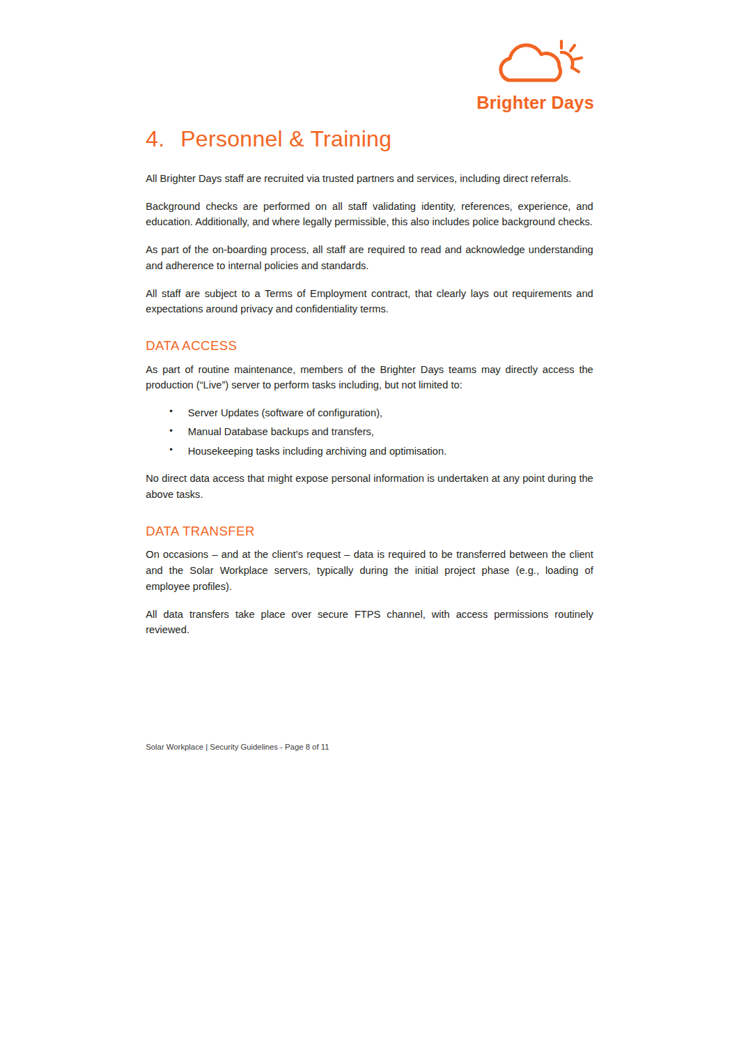Brighter Days
4. Personnel & Training
All Brighter Days staff are recruited via trusted partners and services, including direct referrals.
Background checks are performed on all staff validating identity, references, experience, and education. Additionally, and where legally permissible, this also includes police background checks.
As part of the on-boarding process, all staff are required to read and acknowledge understanding and adherence to internal policies and standards.
All staff are subject to a Terms of Employment contract, that clearly lays out requirements and expectations around privacy and confidentiality terms.
DATA ACCESS
As part of routine maintenance, members of the Brighter Days teams may directly access the production (“Live”) server to perform tasks including, but not limited to:
Server Updates (software of configuration),
Manual Database backups and transfers,
Housekeeping tasks including archiving and optimisation.
No direct data access that might expose personal information is undertaken at any point during the above tasks.
DATA TRANSFER
On occasions – and at the client’s request – data is required to be transferred between the client and the Solar Workplace servers, typically during the initial project phase (e.g., loading of employee profiles).
All data transfers take place over secure FTPS channel, with access permissions routinely reviewed.
Solar Workplace | Security Guidelines - Page 8 of 11